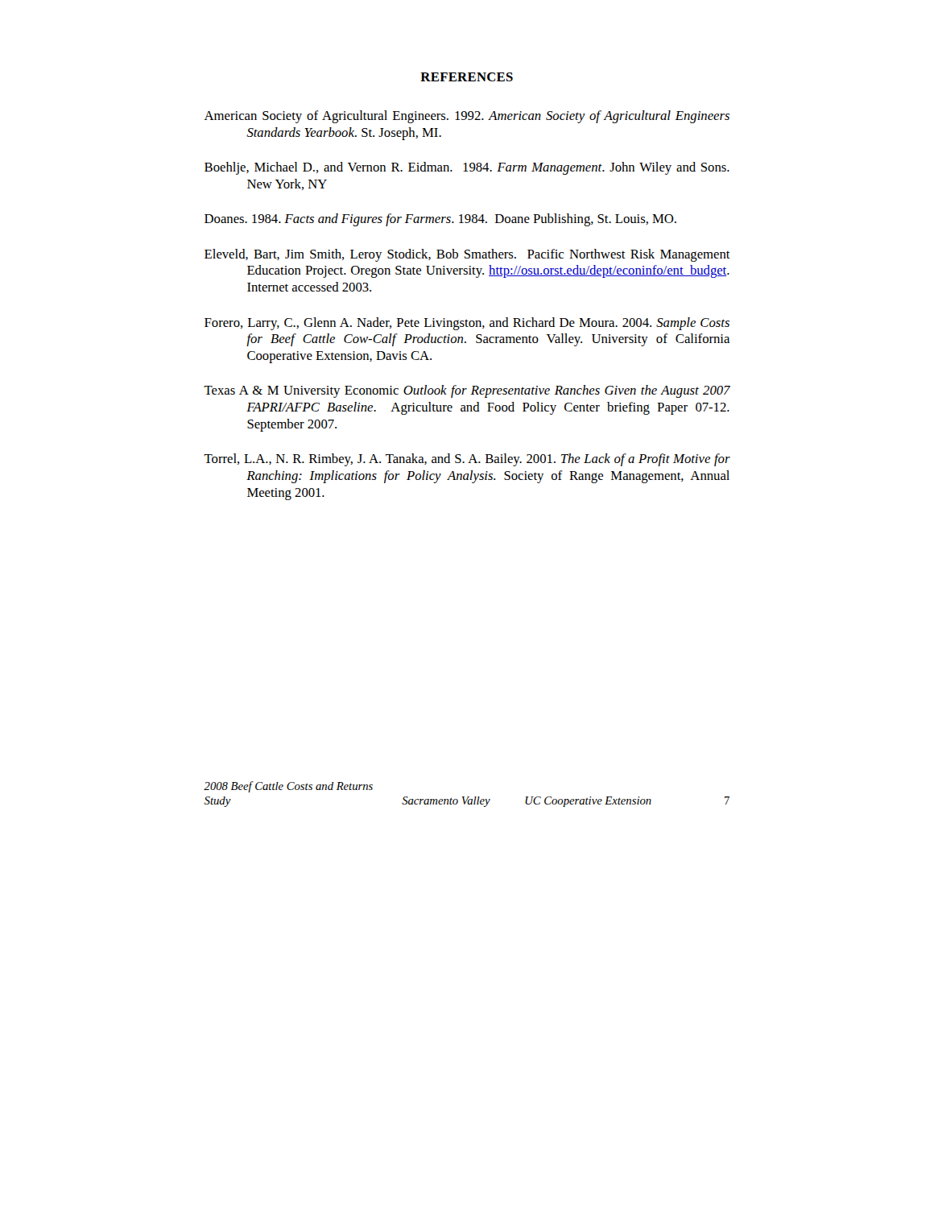REFERENCES
American Society of Agricultural Engineers. 1992. American Society of Agricultural Engineers Standards Yearbook. St. Joseph, MI.
Boehlje, Michael D., and Vernon R. Eidman. 1984. Farm Management. John Wiley and Sons. New York, NY
Doanes. 1984. Facts and Figures for Farmers. 1984. Doane Publishing, St. Louis, MO.
Eleveld, Bart, Jim Smith, Leroy Stodick, Bob Smathers. Pacific Northwest Risk Management Education Project. Oregon State University. http://osu.orst.edu/dept/econinfo/ent_budget. Internet accessed 2003.
Forero, Larry, C., Glenn A. Nader, Pete Livingston, and Richard De Moura. 2004. Sample Costs for Beef Cattle Cow-Calf Production. Sacramento Valley. University of California Cooperative Extension, Davis CA.
Texas A & M University Economic Outlook for Representative Ranches Given the August 2007 FAPRI/AFPC Baseline. Agriculture and Food Policy Center briefing Paper 07-12. September 2007.
Torrel, L.A., N. R. Rimbey, J. A. Tanaka, and S. A. Bailey. 2001. The Lack of a Profit Motive for Ranching: Implications for Policy Analysis. Society of Range Management, Annual Meeting 2001.
| 2008 Beef Cattle Costs and Returns Study | Sacramento Valley | UC Cooperative Extension | 7 |